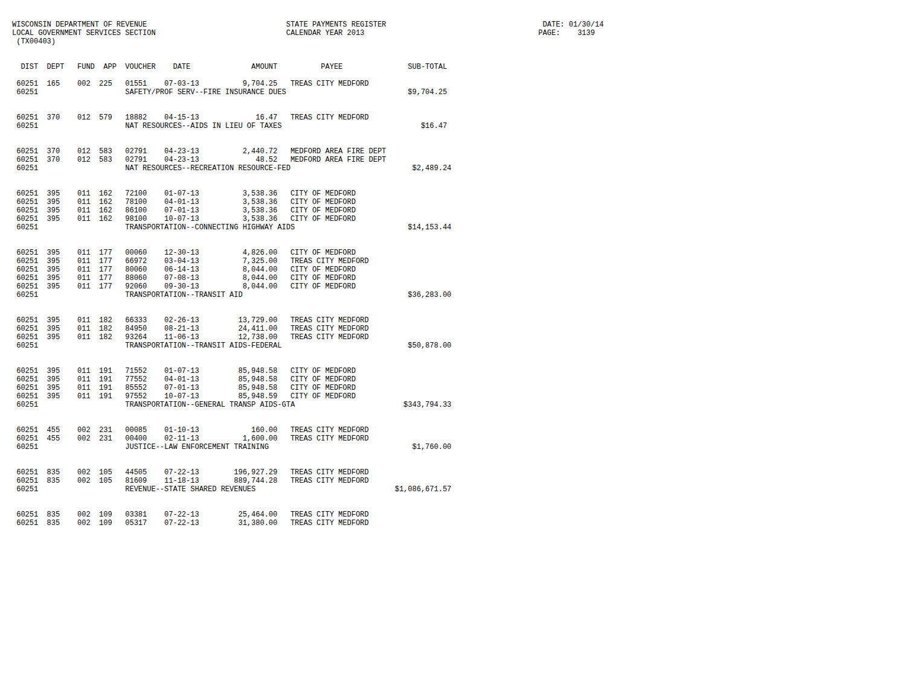WISCONSIN DEPARTMENT OF REVENUE STATE PAYMENTS REGISTER DATE: 01/30/14 LOCAL GOVERNMENT SERVICES SECTION CALENDAR YEAR 2013 PAGE: 3139 (TX00403) DIST DEPT FUND APP VOUCHER DATE AMOUNT PAYEE SUB-TOTAL 60251 165 002 225 01551 07-03-13 9,704.25 TREAS CITY MEDFORD 60251 SAFETY/PROF SERV--FIRE INSURANCE DUES $9,704.25 60251 370 012 579 18882 04-15-13 16.47 TREAS CITY MEDFORD 60251 NAT RESOURCES--AIDS IN LIEU OF TAXES $16.47 60251 370 012 583 02791 04-23-13 2,440.72 MEDFORD AREA FIRE DEPT 60251 370 012 583 02791 04-23-13 48.52 MEDFORD AREA FIRE DEPT 60251 NAT RESOURCES--RECREATION RESOURCE-FED $2,489.24 60251 395 011 162 72100 01-07-13 3,538.36 CITY OF MEDFORD 60251 395 011 162 78100 04-01-13 3,538.36 CITY OF MEDFORD 60251 395 011 162 86100 07-01-13 3,538.36 CITY OF MEDFORD 60251 395 011 162 98100 10-07-13 3,538.36 CITY OF MEDFORD 60251 TRANSPORTATION--CONNECTING HIGHWAY AIDS $14,153.44 60251 395 011 177 00060 12-30-13 4,826.00 CITY OF MEDFORD 60251 395 011 177 66972 03-04-13 7,325.00 TREAS CITY MEDFORD 60251 395 011 177 80060 06-14-13 8,044.00 CITY OF MEDFORD 60251 395 011 177 88060 07-08-13 8,044.00 CITY OF MEDFORD 60251 395 011 177 92060 09-30-13 8,044.00 CITY OF MEDFORD 60251 TRANSPORTATION--TRANSIT AID $36,283.00 60251 395 011 182 66333 02-26-13 13,729.00 TREAS CITY MEDFORD 60251 395 011 182 84950 08-21-13 24,411.00 TREAS CITY MEDFORD 60251 395 011 182 93264 11-06-13 12,738.00 TREAS CITY MEDFORD 60251 TRANSPORTATION--TRANSIT AIDS-FEDERAL $50,878.00 60251 395 011 191 71552 01-07-13 85,948.58 CITY OF MEDFORD 60251 395 011 191 77552 04-01-13 85,948.58 CITY OF MEDFORD 60251 395 011 191 85552 07-01-13 85,948.58 CITY OF MEDFORD 60251 395 011 191 97552 10-07-13 85,948.59 CITY OF MEDFORD 60251 TRANSPORTATION--GENERAL TRANSP AIDS-GTA $343,794.33 60251 455 002 231 00085 01-10-13 160.00 TREAS CITY MEDFORD 60251 455 002 231 00400 02-11-13 1,600.00 TREAS CITY MEDFORD 60251 JUSTICE--LAW ENFORCEMENT TRAINING $1,760.00 60251 835 002 105 44505 07-22-13 196,927.29 TREAS CITY MEDFORD 60251 835 002 105 81609 11-18-13 889,744.28 TREAS CITY MEDFORD 60251 REVENUE--STATE SHARED REVENUES $1,086,671.57 60251 835 002 109 03381 07-22-13 25,464.00 TREAS CITY MEDFORD 60251 835 002 109 05317 07-22-13 31,380.00 TREAS CITY MEDFORD